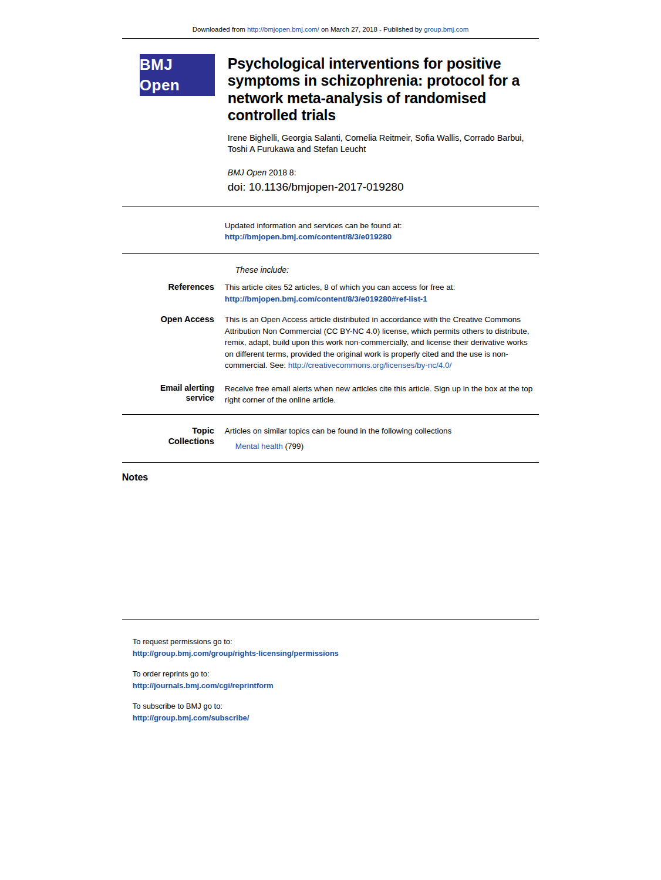Downloaded from http://bmjopen.bmj.com/ on March 27, 2018 - Published by group.bmj.com
BMJ Open
Psychological interventions for positive symptoms in schizophrenia: protocol for a network meta-analysis of randomised controlled trials
Irene Bighelli, Georgia Salanti, Cornelia Reitmeir, Sofia Wallis, Corrado Barbui, Toshi A Furukawa and Stefan Leucht
BMJ Open 2018 8:
doi: 10.1136/bmjopen-2017-019280
Updated information and services can be found at:
http://bmjopen.bmj.com/content/8/3/e019280
These include:
References
This article cites 52 articles, 8 of which you can access for free at:
http://bmjopen.bmj.com/content/8/3/e019280#ref-list-1
Open Access
This is an Open Access article distributed in accordance with the Creative Commons Attribution Non Commercial (CC BY-NC 4.0) license, which permits others to distribute, remix, adapt, build upon this work non-commercially, and license their derivative works on different terms, provided the original work is properly cited and the use is non-commercial. See: http://creativecommons.org/licenses/by-nc/4.0/
Email alerting
service
Receive free email alerts when new articles cite this article. Sign up in the box at the top right corner of the online article.
Topic
Collections
Articles on similar topics can be found in the following collections
Mental health (799)
Notes
To request permissions go to:
http://group.bmj.com/group/rights-licensing/permissions
To order reprints go to:
http://journals.bmj.com/cgi/reprintform
To subscribe to BMJ go to:
http://group.bmj.com/subscribe/